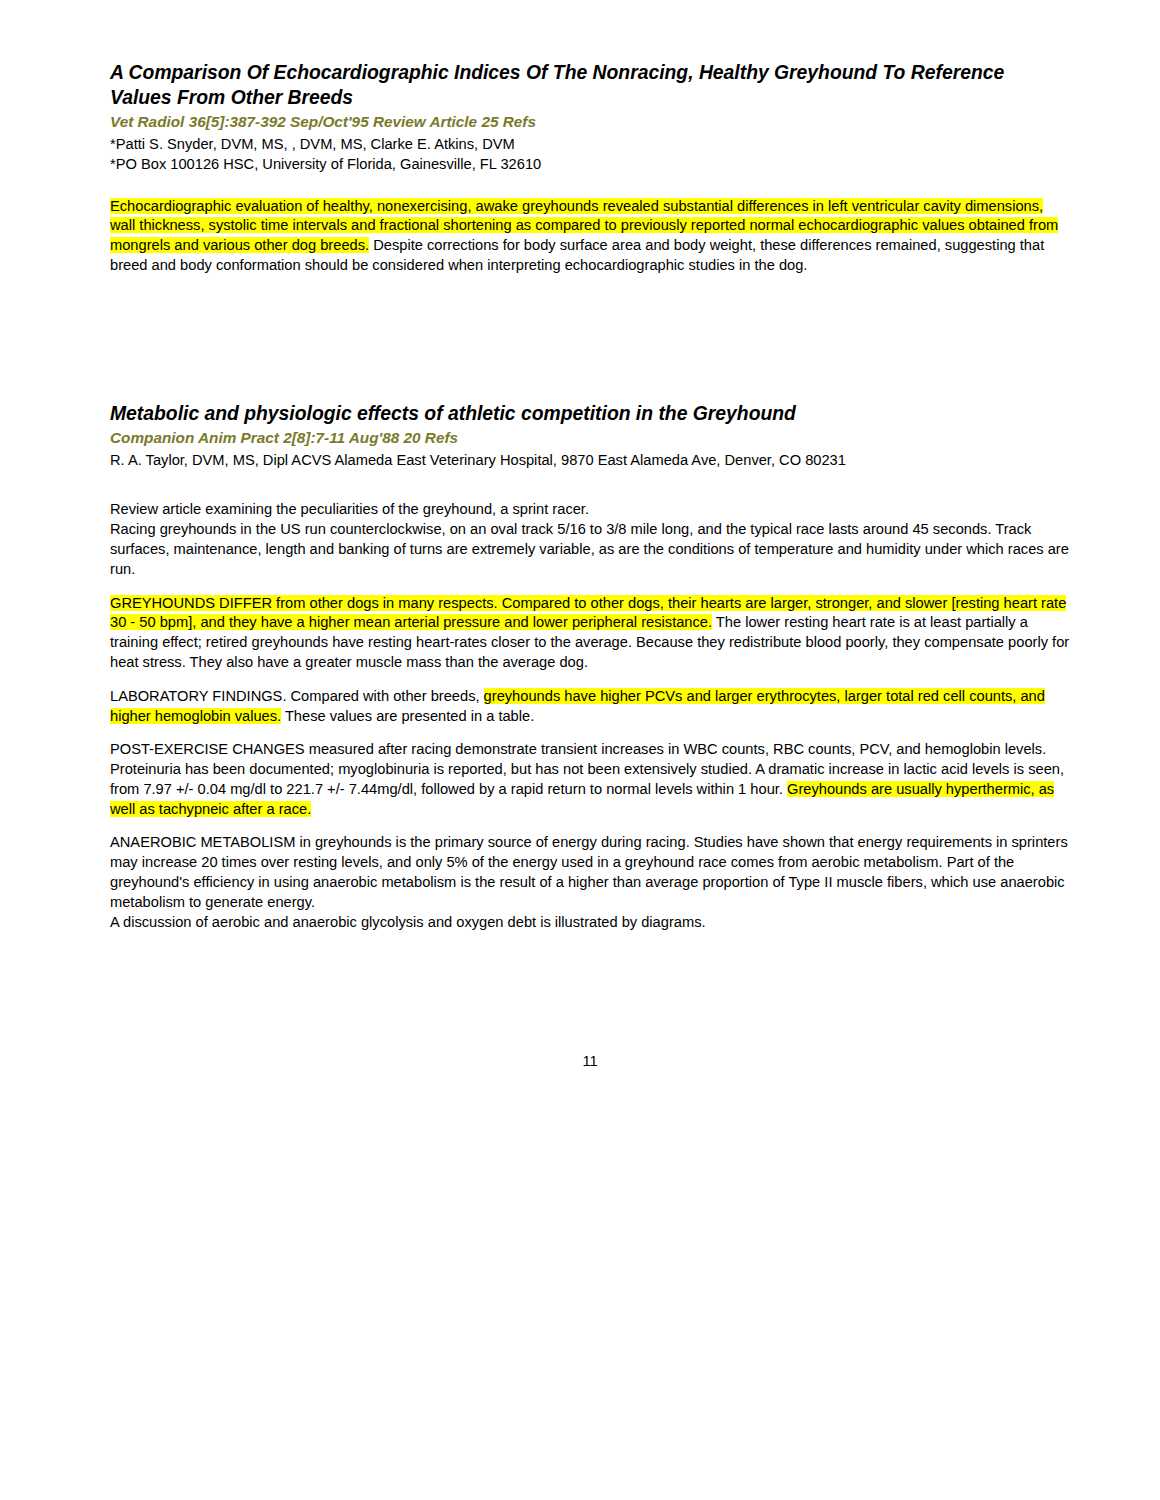A Comparison Of Echocardiographic Indices Of The Nonracing, Healthy Greyhound To Reference Values From Other Breeds
Vet Radiol 36[5]:387-392 Sep/Oct'95 Review Article 25 Refs
*Patti S. Snyder, DVM, MS, , DVM, MS, Clarke E. Atkins, DVM
*PO Box 100126 HSC, University of Florida, Gainesville, FL 32610
Echocardiographic evaluation of healthy, nonexercising, awake greyhounds revealed substantial differences in left ventricular cavity dimensions, wall thickness, systolic time intervals and fractional shortening as compared to previously reported normal echocardiographic values obtained from mongrels and various other dog breeds. Despite corrections for body surface area and body weight, these differences remained, suggesting that breed and body conformation should be considered when interpreting echocardiographic studies in the dog.
Metabolic and physiologic effects of athletic competition in the Greyhound
Companion Anim Pract 2[8]:7-11 Aug'88 20 Refs
R. A. Taylor, DVM, MS, Dipl ACVS Alameda East Veterinary Hospital, 9870 East Alameda Ave, Denver, CO 80231
Review article examining the peculiarities of the greyhound, a sprint racer.
Racing greyhounds in the US run counterclockwise, on an oval track 5/16 to 3/8 mile long, and the typical race lasts around 45 seconds. Track surfaces, maintenance, length and banking of turns are extremely variable, as are the conditions of temperature and humidity under which races are run.
GREYHOUNDS DIFFER from other dogs in many respects. Compared to other dogs, their hearts are larger, stronger, and slower [resting heart rate 30 - 50 bpm], and they have a higher mean arterial pressure and lower peripheral resistance. The lower resting heart rate is at least partially a training effect; retired greyhounds have resting heart-rates closer to the average. Because they redistribute blood poorly, they compensate poorly for heat stress. They also have a greater muscle mass than the average dog.
LABORATORY FINDINGS. Compared with other breeds, greyhounds have higher PCVs and larger erythrocytes, larger total red cell counts, and higher hemoglobin values. These values are presented in a table.
POST-EXERCISE CHANGES measured after racing demonstrate transient increases in WBC counts, RBC counts, PCV, and hemoglobin levels. Proteinuria has been documented; myoglobinuria is reported, but has not been extensively studied. A dramatic increase in lactic acid levels is seen, from 7.97 +/- 0.04 mg/dl to 221.7 +/- 7.44mg/dl, followed by a rapid return to normal levels within 1 hour. Greyhounds are usually hyperthermic, as well as tachypneic after a race.
ANAEROBIC METABOLISM in greyhounds is the primary source of energy during racing. Studies have shown that energy requirements in sprinters may increase 20 times over resting levels, and only 5% of the energy used in a greyhound race comes from aerobic metabolism. Part of the greyhound's efficiency in using anaerobic metabolism is the result of a higher than average proportion of Type II muscle fibers, which use anaerobic metabolism to generate energy.
A discussion of aerobic and anaerobic glycolysis and oxygen debt is illustrated by diagrams.
11